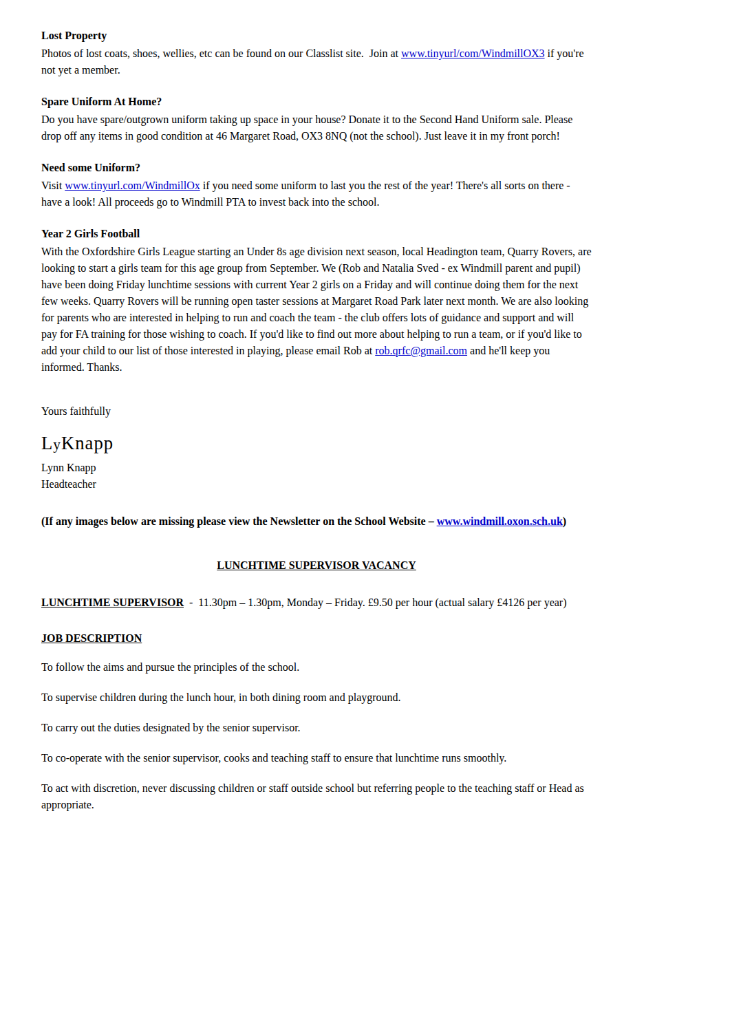Lost Property
Photos of lost coats, shoes, wellies, etc can be found on our Classlist site. Join at www.tinyurl/com/WindmillOX3 if you're not yet a member.
Spare Uniform At Home?
Do you have spare/outgrown uniform taking up space in your house? Donate it to the Second Hand Uniform sale. Please drop off any items in good condition at 46 Margaret Road, OX3 8NQ (not the school). Just leave it in my front porch!
Need some Uniform?
Visit www.tinyurl.com/WindmillOx if you need some uniform to last you the rest of the year! There's all sorts on there - have a look! All proceeds go to Windmill PTA to invest back into the school.
Year 2 Girls Football
With the Oxfordshire Girls League starting an Under 8s age division next season, local Headington team, Quarry Rovers, are looking to start a girls team for this age group from September. We (Rob and Natalia Sved - ex Windmill parent and pupil) have been doing Friday lunchtime sessions with current Year 2 girls on a Friday and will continue doing them for the next few weeks. Quarry Rovers will be running open taster sessions at Margaret Road Park later next month. We are also looking for parents who are interested in helping to run and coach the team - the club offers lots of guidance and support and will pay for FA training for those wishing to coach. If you'd like to find out more about helping to run a team, or if you'd like to add your child to our list of those interested in playing, please email Rob at rob.qrfc@gmail.com and he'll keep you informed. Thanks.
Yours faithfully
Ly Knapp
Lynn Knapp
Headteacher
(If any images below are missing please view the Newsletter on the School Website – www.windmill.oxon.sch.uk)
LUNCHTIME SUPERVISOR VACANCY
LUNCHTIME SUPERVISOR - 11.30pm – 1.30pm, Monday – Friday. £9.50 per hour (actual salary £4126 per year)
JOB DESCRIPTION
To follow the aims and pursue the principles of the school.
To supervise children during the lunch hour, in both dining room and playground.
To carry out the duties designated by the senior supervisor.
To co-operate with the senior supervisor, cooks and teaching staff to ensure that lunchtime runs smoothly.
To act with discretion, never discussing children or staff outside school but referring people to the teaching staff or Head as appropriate.